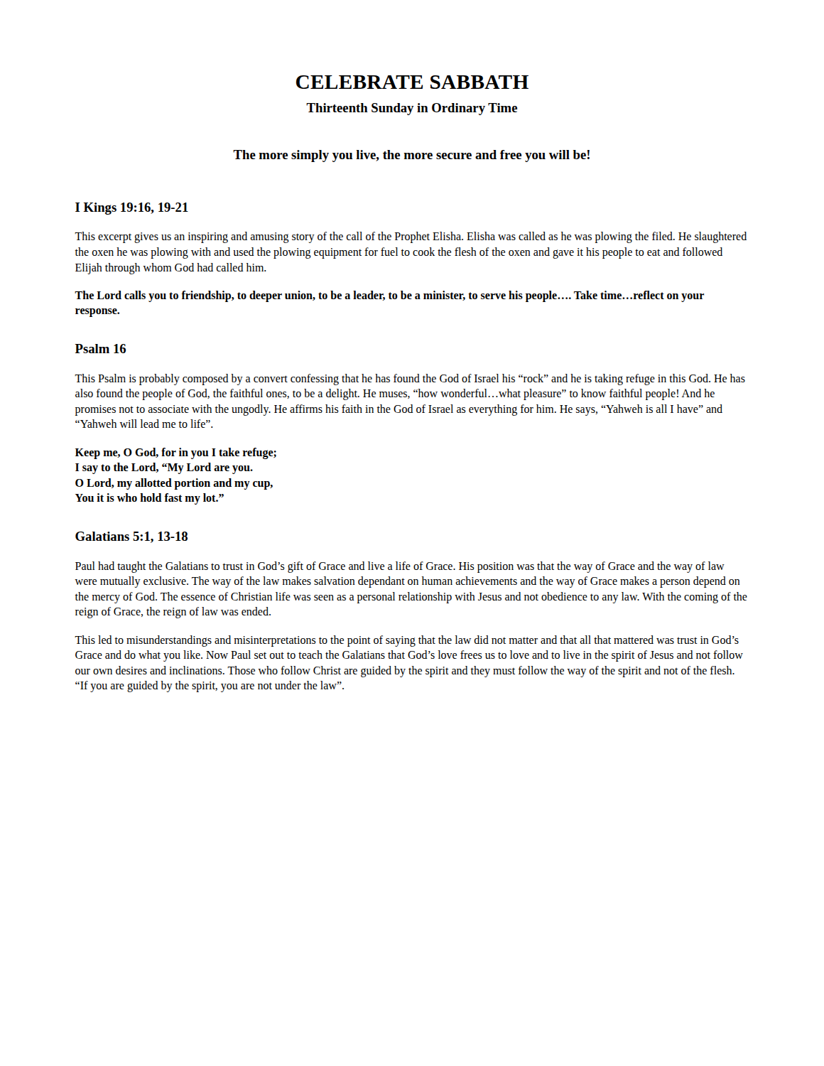CELEBRATE SABBATH
Thirteenth Sunday in Ordinary Time
The more simply you live, the more secure and free you will be!
I Kings 19:16, 19-21
This excerpt gives us an inspiring and amusing story of the call of the Prophet Elisha. Elisha was called as he was plowing the filed. He slaughtered the oxen he was plowing with and used the plowing equipment for fuel to cook the flesh of the oxen and gave it his people to eat and followed Elijah through whom God had called him.
The Lord calls you to friendship, to deeper union, to be a leader, to be a minister, to serve his people…. Take time…reflect on your response.
Psalm 16
This Psalm is probably composed by a convert confessing that he has found the God of Israel his “rock” and he is taking refuge in this God. He has also found the people of God, the faithful ones, to be a delight. He muses, “how wonderful…what pleasure” to know faithful people! And he promises not to associate with the ungodly. He affirms his faith in the God of Israel as everything for him. He says, “Yahweh is all I have” and “Yahweh will lead me to life”.
Keep me, O God, for in you I take refuge;
I say to the Lord, “My Lord are you.
O Lord, my allotted portion and my cup,
You it is who hold fast my lot.”
Galatians 5:1, 13-18
Paul had taught the Galatians to trust in God’s gift of Grace and live a life of Grace. His position was that the way of Grace and the way of law were mutually exclusive. The way of the law makes salvation dependant on human achievements and the way of Grace makes a person depend on the mercy of God. The essence of Christian life was seen as a personal relationship with Jesus and not obedience to any law. With the coming of the reign of Grace, the reign of law was ended.
This led to misunderstandings and misinterpretations to the point of saying that the law did not matter and that all that mattered was trust in God’s Grace and do what you like. Now Paul set out to teach the Galatians that God’s love frees us to love and to live in the spirit of Jesus and not follow our own desires and inclinations. Those who follow Christ are guided by the spirit and they must follow the way of the spirit and not of the flesh. “If you are guided by the spirit, you are not under the law”.